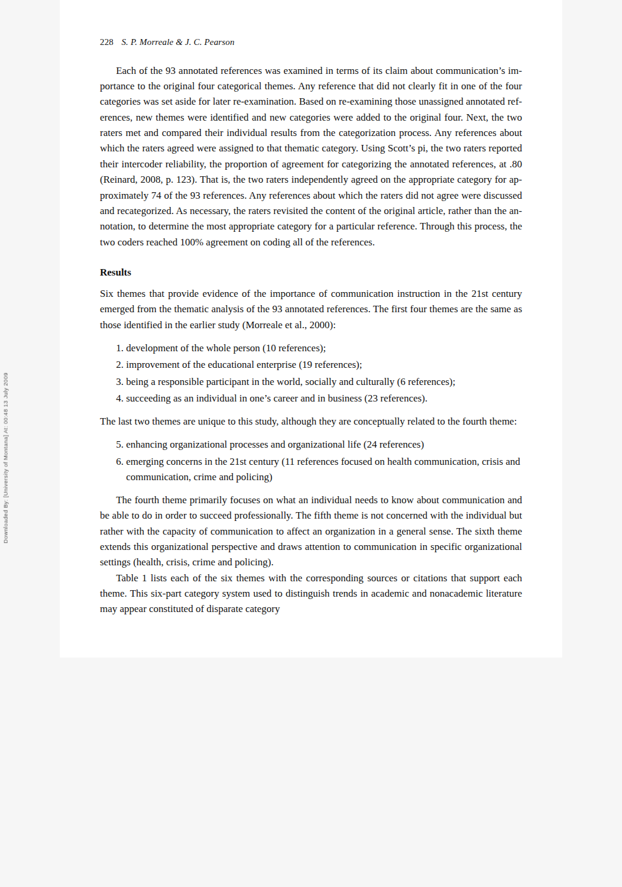Downloaded By: [University of Montana] At: 00:48 13 July 2009
228 S. P. Morreale & J. C. Pearson
Each of the 93 annotated references was examined in terms of its claim about communication’s importance to the original four categorical themes. Any reference that did not clearly fit in one of the four categories was set aside for later re-examination. Based on re-examining those unassigned annotated references, new themes were identified and new categories were added to the original four. Next, the two raters met and compared their individual results from the categorization process. Any references about which the raters agreed were assigned to that thematic category. Using Scott’s pi, the two raters reported their intercoder reliability, the proportion of agreement for categorizing the annotated references, at .80 (Reinard, 2008, p. 123). That is, the two raters independently agreed on the appropriate category for approximately 74 of the 93 references. Any references about which the raters did not agree were discussed and recategorized. As necessary, the raters revisited the content of the original article, rather than the annotation, to determine the most appropriate category for a particular reference. Through this process, the two coders reached 100% agreement on coding all of the references.
Results
Six themes that provide evidence of the importance of communication instruction in the 21st century emerged from the thematic analysis of the 93 annotated references. The first four themes are the same as those identified in the earlier study (Morreale et al., 2000):
development of the whole person (10 references);
improvement of the educational enterprise (19 references);
being a responsible participant in the world, socially and culturally (6 references);
succeeding as an individual in one’s career and in business (23 references).
The last two themes are unique to this study, although they are conceptually related to the fourth theme:
enhancing organizational processes and organizational life (24 references)
emerging concerns in the 21st century (11 references focused on health communication, crisis and communication, crime and policing)
The fourth theme primarily focuses on what an individual needs to know about communication and be able to do in order to succeed professionally. The fifth theme is not concerned with the individual but rather with the capacity of communication to affect an organization in a general sense. The sixth theme extends this organizational perspective and draws attention to communication in specific organizational settings (health, crisis, crime and policing).
Table 1 lists each of the six themes with the corresponding sources or citations that support each theme. This six-part category system used to distinguish trends in academic and nonacademic literature may appear constituted of disparate category